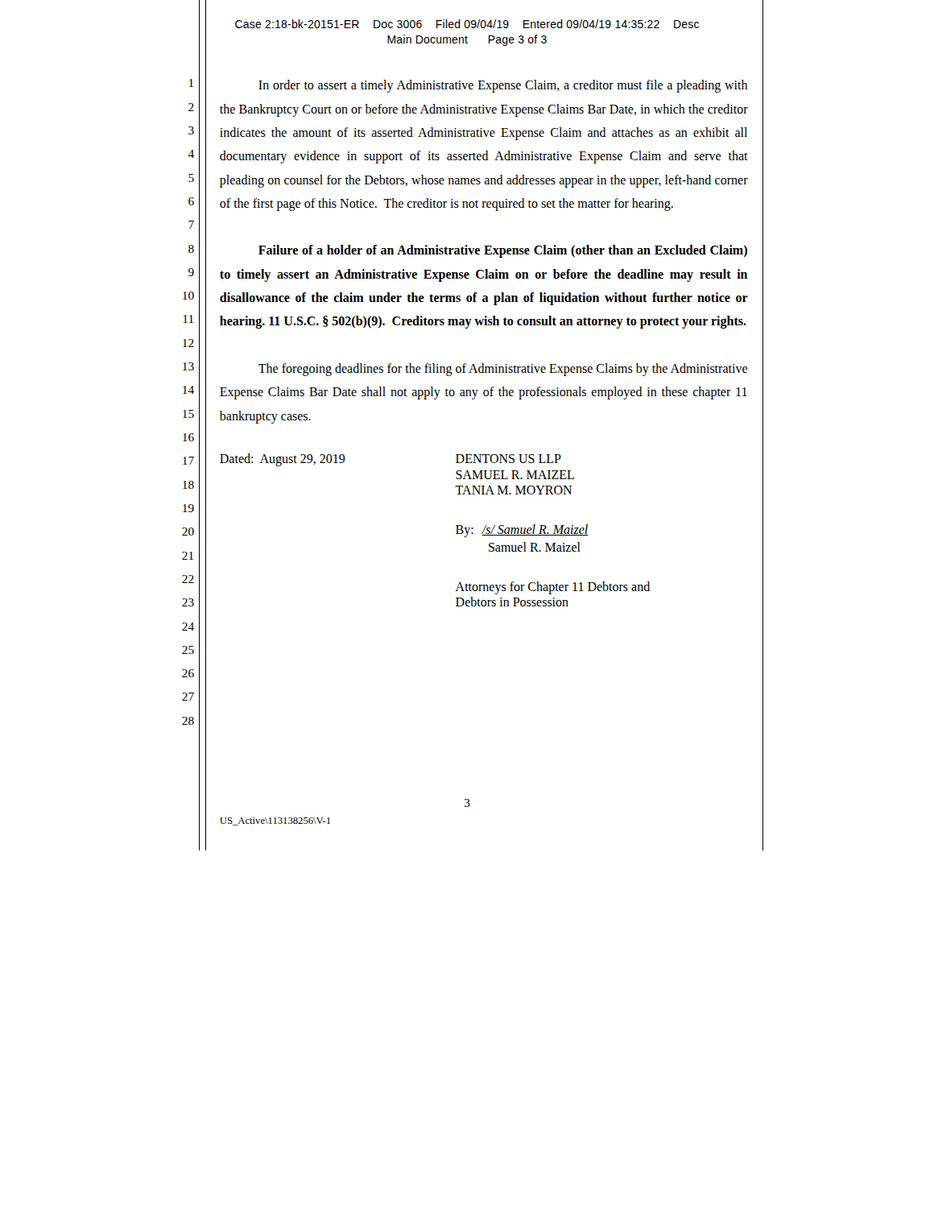Case 2:18-bk-20151-ER Doc 3006 Filed 09/04/19 Entered 09/04/19 14:35:22 Desc Main Document Page 3 of 3
1
2
3
4
5
6
7
8
9
10
11
12
13
14
15
16
17
18
19
20
21
22
23
24
25
26
27
28
In order to assert a timely Administrative Expense Claim, a creditor must file a pleading with the Bankruptcy Court on or before the Administrative Expense Claims Bar Date, in which the creditor indicates the amount of its asserted Administrative Expense Claim and attaches as an exhibit all documentary evidence in support of its asserted Administrative Expense Claim and serve that pleading on counsel for the Debtors, whose names and addresses appear in the upper, left-hand corner of the first page of this Notice. The creditor is not required to set the matter for hearing.
Failure of a holder of an Administrative Expense Claim (other than an Excluded Claim) to timely assert an Administrative Expense Claim on or before the deadline may result in disallowance of the claim under the terms of a plan of liquidation without further notice or hearing. 11 U.S.C. § 502(b)(9). Creditors may wish to consult an attorney to protect your rights.
The foregoing deadlines for the filing of Administrative Expense Claims by the Administrative Expense Claims Bar Date shall not apply to any of the professionals employed in these chapter 11 bankruptcy cases.
Dated: August 29, 2019
DENTONS US LLP
SAMUEL R. MAIZEL
TANIA M. MOYRON
By: /s/ Samuel R. Maizel
Samuel R. Maizel
Attorneys for Chapter 11 Debtors and
Debtors in Possession
3
US_Active\113138256\V-1